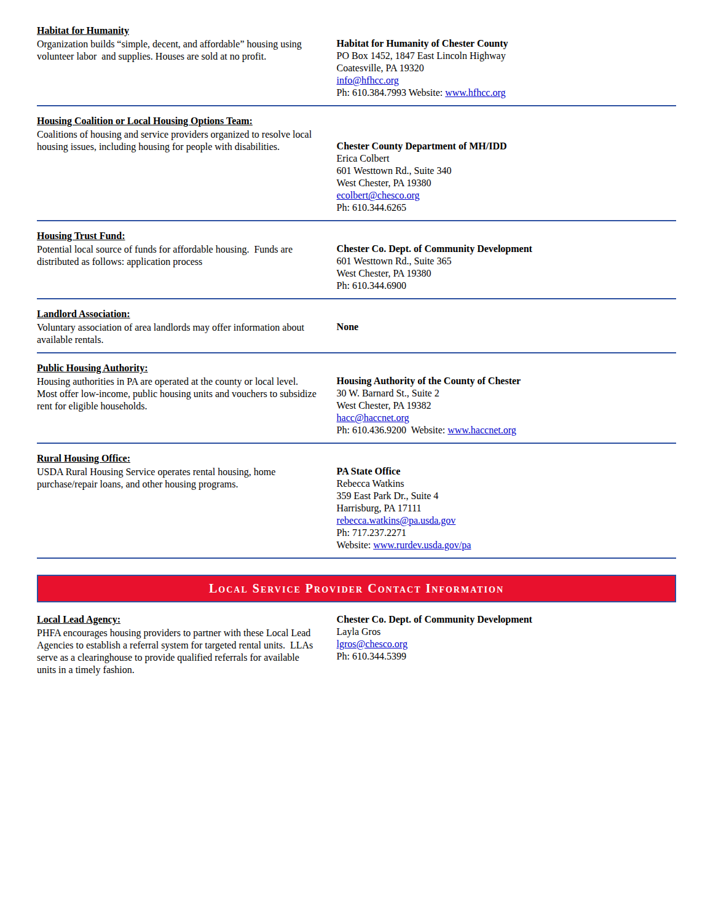Habitat for Humanity
Organization builds “simple, decent, and affordable” housing using volunteer labor and supplies. Houses are sold at no profit.
Habitat for Humanity of Chester County
PO Box 1452, 1847 East Lincoln Highway
Coatesville, PA 19320
info@hfhcc.org
Ph: 610.384.7993 Website: www.hfhcc.org
Housing Coalition or Local Housing Options Team:
Coalitions of housing and service providers organized to resolve local housing issues, including housing for people with disabilities.
Chester County Department of MH/IDD
Erica Colbert
601 Westtown Rd., Suite 340
West Chester, PA 19380
ecolbert@chesco.org
Ph: 610.344.6265
Housing Trust Fund:
Potential local source of funds for affordable housing. Funds are distributed as follows: application process
Chester Co. Dept. of Community Development
601 Westtown Rd., Suite 365
West Chester, PA 19380
Ph: 610.344.6900
Landlord Association:
Voluntary association of area landlords may offer information about available rentals.
None
Public Housing Authority:
Housing authorities in PA are operated at the county or local level. Most offer low-income, public housing units and vouchers to subsidize rent for eligible households.
Housing Authority of the County of Chester
30 W. Barnard St., Suite 2
West Chester, PA 19382
hacc@haccnet.org
Ph: 610.436.9200 Website: www.haccnet.org
Rural Housing Office:
USDA Rural Housing Service operates rental housing, home purchase/repair loans, and other housing programs.
PA State Office
Rebecca Watkins
359 East Park Dr., Suite 4
Harrisburg, PA 17111
rebecca.watkins@pa.usda.gov
Ph: 717.237.2271
Website: www.rurdev.usda.gov/pa
Local Service Provider Contact Information
Local Lead Agency:
PHFA encourages housing providers to partner with these Local Lead Agencies to establish a referral system for targeted rental units. LLAs serve as a clearinghouse to provide qualified referrals for available units in a timely fashion.
Chester Co. Dept. of Community Development
Layla Gros
lgros@chesco.org
Ph: 610.344.5399